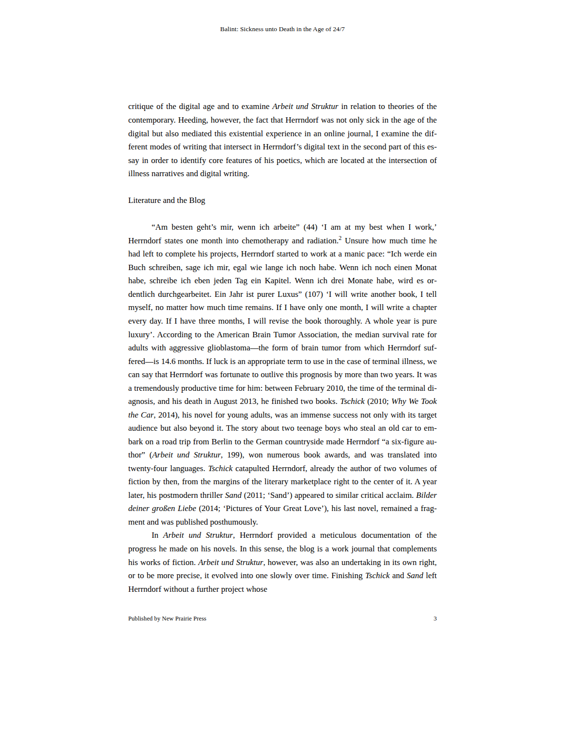Balint: Sickness unto Death in the Age of 24/7
critique of the digital age and to examine Arbeit und Struktur in relation to theories of the contemporary. Heeding, however, the fact that Herrndorf was not only sick in the age of the digital but also mediated this existential experience in an online journal, I examine the different modes of writing that intersect in Herrndorf’s digital text in the second part of this essay in order to identify core features of his poetics, which are located at the intersection of illness narratives and digital writing.
Literature and the Blog
“Am besten geht’s mir, wenn ich arbeite” (44) ‘I am at my best when I work,’ Herrndorf states one month into chemotherapy and radiation.2 Unsure how much time he had left to complete his projects, Herrndorf started to work at a manic pace: “Ich werde ein Buch schreiben, sage ich mir, egal wie lange ich noch habe. Wenn ich noch einen Monat habe, schreibe ich eben jeden Tag ein Kapitel. Wenn ich drei Monate habe, wird es ordentlich durchgearbeitet. Ein Jahr ist purer Luxus” (107) ‘I will write another book, I tell myself, no matter how much time remains. If I have only one month, I will write a chapter every day. If I have three months, I will revise the book thoroughly. A whole year is pure luxury’. According to the American Brain Tumor Association, the median survival rate for adults with aggressive glioblastoma—the form of brain tumor from which Herrndorf suffered—is 14.6 months. If luck is an appropriate term to use in the case of terminal illness, we can say that Herrndorf was fortunate to outlive this prognosis by more than two years. It was a tremendously productive time for him: between February 2010, the time of the terminal diagnosis, and his death in August 2013, he finished two books. Tschick (2010; Why We Took the Car, 2014), his novel for young adults, was an immense success not only with its target audience but also beyond it. The story about two teenage boys who steal an old car to embark on a road trip from Berlin to the German countryside made Herrndorf “a six-figure author” (Arbeit und Struktur, 199), won numerous book awards, and was translated into twenty-four languages. Tschick catapulted Herrndorf, already the author of two volumes of fiction by then, from the margins of the literary marketplace right to the center of it. A year later, his postmodern thriller Sand (2011; ‘Sand’) appeared to similar critical acclaim. Bilder deiner großen Liebe (2014; ‘Pictures of Your Great Love’), his last novel, remained a fragment and was published posthumously.
In Arbeit und Struktur, Herrndorf provided a meticulous documentation of the progress he made on his novels. In this sense, the blog is a work journal that complements his works of fiction. Arbeit und Struktur, however, was also an undertaking in its own right, or to be more precise, it evolved into one slowly over time. Finishing Tschick and Sand left Herrndorf without a further project whose
Published by New Prairie Press
3